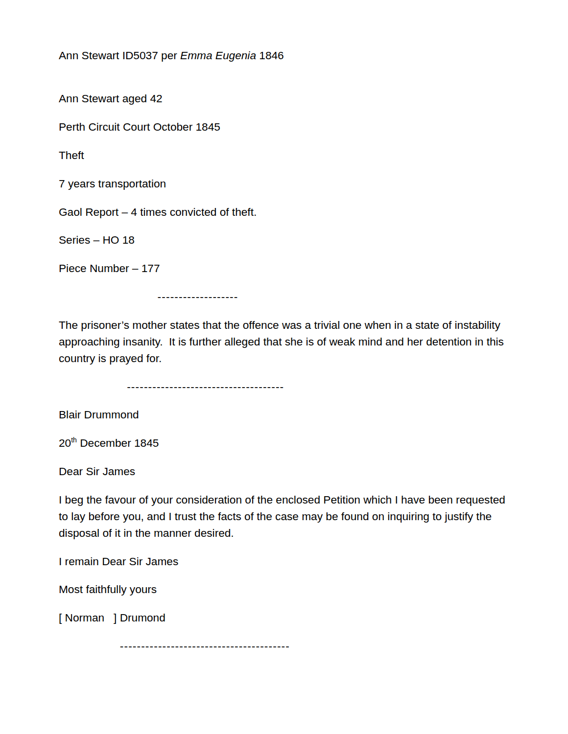Ann Stewart ID5037 per Emma Eugenia 1846
Ann Stewart aged 42
Perth Circuit Court October 1845
Theft
7 years transportation
Gaol Report – 4 times convicted of theft.
Series – HO 18
Piece Number – 177
-------------------
The prisoner’s mother states that the offence was a trivial one when in a state of instability approaching insanity. It is further alleged that she is of weak mind and her detention in this country is prayed for.
-------------------------------------
Blair Drummond
20th December 1845
Dear Sir James
I beg the favour of your consideration of the enclosed Petition which I have been requested to lay before you, and I trust the facts of the case may be found on inquiring to justify the disposal of it in the manner desired.
I remain Dear Sir James
Most faithfully yours
[ Norman ] Drumond
----------------------------------------